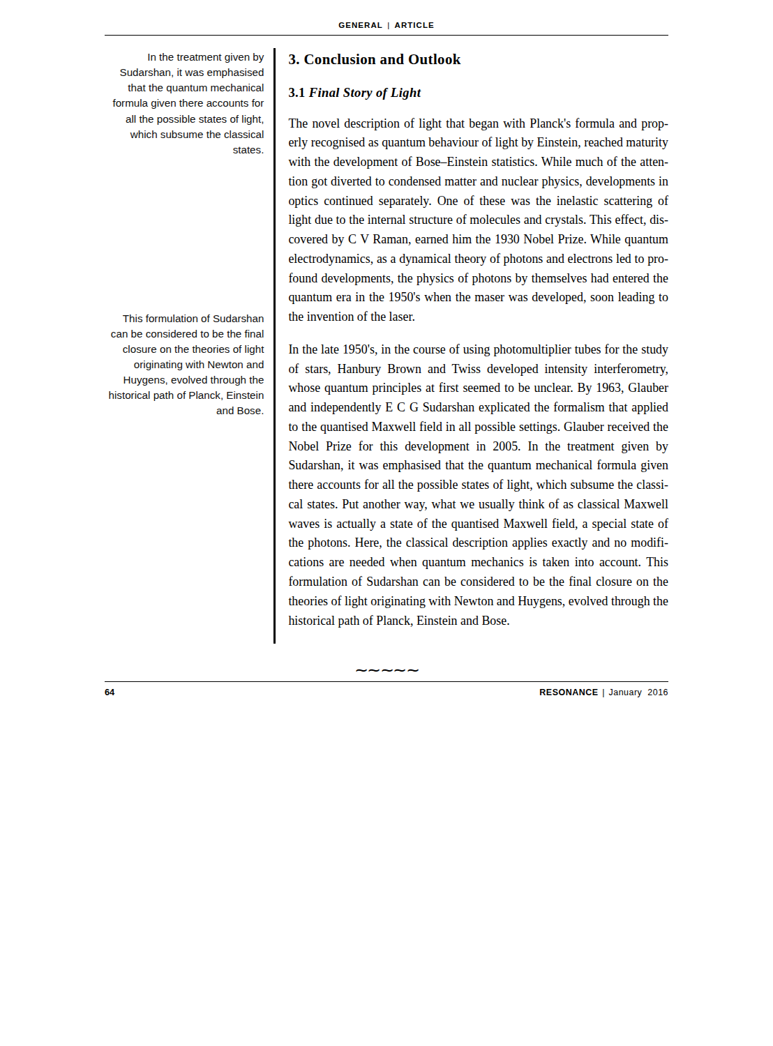GENERAL|ARTICLE
In the treatment given by Sudarshan, it was emphasised that the quantum mechanical formula given there accounts for all the possible states of light, which subsume the classical states.
This formulation of Sudarshan can be considered to be the final closure on the theories of light originating with Newton and Huygens, evolved through the historical path of Planck, Einstein and Bose.
3. Conclusion and Outlook
3.1 Final Story of Light
The novel description of light that began with Planck's formula and properly recognised as quantum behaviour of light by Einstein, reached maturity with the development of Bose–Einstein statistics. While much of the attention got diverted to condensed matter and nuclear physics, developments in optics continued separately. One of these was the inelastic scattering of light due to the internal structure of molecules and crystals. This effect, discovered by C V Raman, earned him the 1930 Nobel Prize. While quantum electrodynamics, as a dynamical theory of photons and electrons led to profound developments, the physics of photons by themselves had entered the quantum era in the 1950's when the maser was developed, soon leading to the invention of the laser.
In the late 1950's, in the course of using photomultiplier tubes for the study of stars, Hanbury Brown and Twiss developed intensity interferometry, whose quantum principles at first seemed to be unclear. By 1963, Glauber and independently E C G Sudarshan explicated the formalism that applied to the quantised Maxwell field in all possible settings. Glauber received the Nobel Prize for this development in 2005. In the treatment given by Sudarshan, it was emphasised that the quantum mechanical formula given there accounts for all the possible states of light, which subsume the classical states. Put another way, what we usually think of as classical Maxwell waves is actually a state of the quantised Maxwell field, a special state of the photons. Here, the classical description applies exactly and no modifications are needed when quantum mechanics is taken into account. This formulation of Sudarshan can be considered to be the final closure on the theories of light originating with Newton and Huygens, evolved through the historical path of Planck, Einstein and Bose.
∼∼∼∼∼
64 RESONANCE|January 2016